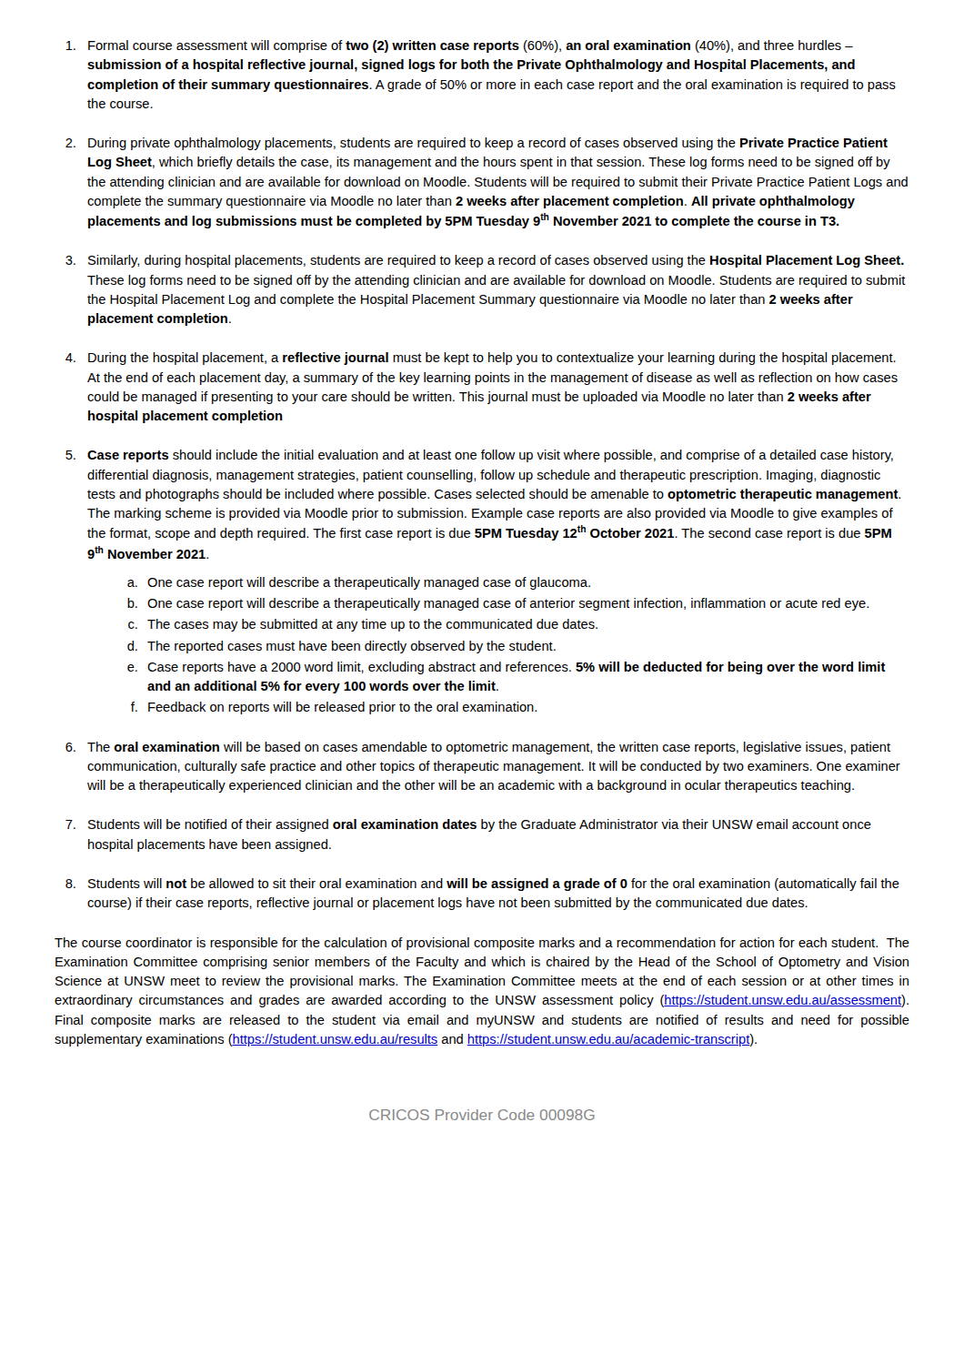Formal course assessment will comprise of two (2) written case reports (60%), an oral examination (40%), and three hurdles – submission of a hospital reflective journal, signed logs for both the Private Ophthalmology and Hospital Placements, and completion of their summary questionnaires. A grade of 50% or more in each case report and the oral examination is required to pass the course.
During private ophthalmology placements, students are required to keep a record of cases observed using the Private Practice Patient Log Sheet, which briefly details the case, its management and the hours spent in that session. These log forms need to be signed off by the attending clinician and are available for download on Moodle. Students will be required to submit their Private Practice Patient Logs and complete the summary questionnaire via Moodle no later than 2 weeks after placement completion. All private ophthalmology placements and log submissions must be completed by 5PM Tuesday 9th November 2021 to complete the course in T3.
Similarly, during hospital placements, students are required to keep a record of cases observed using the Hospital Placement Log Sheet. These log forms need to be signed off by the attending clinician and are available for download on Moodle. Students are required to submit the Hospital Placement Log and complete the Hospital Placement Summary questionnaire via Moodle no later than 2 weeks after placement completion.
During the hospital placement, a reflective journal must be kept to help you to contextualize your learning during the hospital placement. At the end of each placement day, a summary of the key learning points in the management of disease as well as reflection on how cases could be managed if presenting to your care should be written. This journal must be uploaded via Moodle no later than 2 weeks after hospital placement completion
Case reports should include the initial evaluation and at least one follow up visit where possible, and comprise of a detailed case history, differential diagnosis, management strategies, patient counselling, follow up schedule and therapeutic prescription. Imaging, diagnostic tests and photographs should be included where possible. Cases selected should be amenable to optometric therapeutic management. The marking scheme is provided via Moodle prior to submission. Example case reports are also provided via Moodle to give examples of the format, scope and depth required. The first case report is due 5PM Tuesday 12th October 2021. The second case report is due 5PM 9th November 2021.
One case report will describe a therapeutically managed case of glaucoma.
One case report will describe a therapeutically managed case of anterior segment infection, inflammation or acute red eye.
The cases may be submitted at any time up to the communicated due dates.
The reported cases must have been directly observed by the student.
Case reports have a 2000 word limit, excluding abstract and references. 5% will be deducted for being over the word limit and an additional 5% for every 100 words over the limit.
Feedback on reports will be released prior to the oral examination.
The oral examination will be based on cases amendable to optometric management, the written case reports, legislative issues, patient communication, culturally safe practice and other topics of therapeutic management. It will be conducted by two examiners. One examiner will be a therapeutically experienced clinician and the other will be an academic with a background in ocular therapeutics teaching.
Students will be notified of their assigned oral examination dates by the Graduate Administrator via their UNSW email account once hospital placements have been assigned.
Students will not be allowed to sit their oral examination and will be assigned a grade of 0 for the oral examination (automatically fail the course) if their case reports, reflective journal or placement logs have not been submitted by the communicated due dates.
The course coordinator is responsible for the calculation of provisional composite marks and a recommendation for action for each student. The Examination Committee comprising senior members of the Faculty and which is chaired by the Head of the School of Optometry and Vision Science at UNSW meet to review the provisional marks. The Examination Committee meets at the end of each session or at other times in extraordinary circumstances and grades are awarded according to the UNSW assessment policy (https://student.unsw.edu.au/assessment). Final composite marks are released to the student via email and myUNSW and students are notified of results and need for possible supplementary examinations (https://student.unsw.edu.au/results and https://student.unsw.edu.au/academic-transcript).
CRICOS Provider Code 00098G